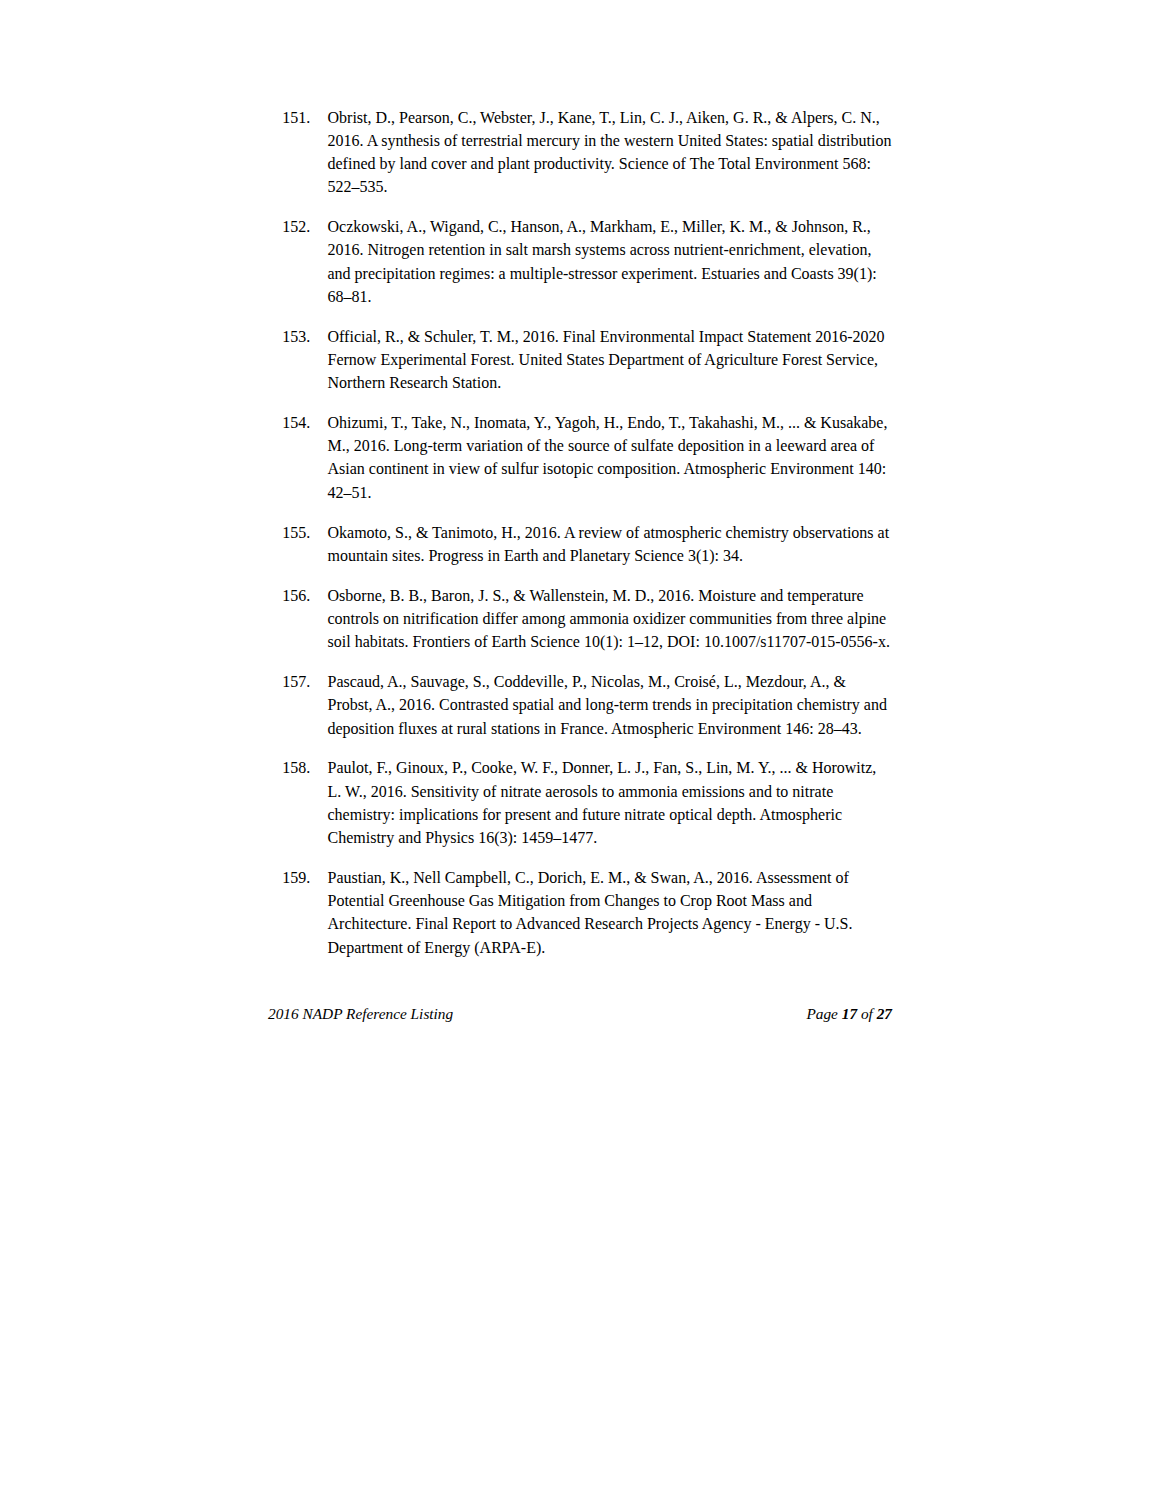151. Obrist, D., Pearson, C., Webster, J., Kane, T., Lin, C. J., Aiken, G. R., & Alpers, C. N., 2016. A synthesis of terrestrial mercury in the western United States: spatial distribution defined by land cover and plant productivity. Science of The Total Environment 568: 522–535.
152. Oczkowski, A., Wigand, C., Hanson, A., Markham, E., Miller, K. M., & Johnson, R., 2016. Nitrogen retention in salt marsh systems across nutrient-enrichment, elevation, and precipitation regimes: a multiple-stressor experiment. Estuaries and Coasts 39(1): 68–81.
153. Official, R., & Schuler, T. M., 2016. Final Environmental Impact Statement 2016-2020 Fernow Experimental Forest. United States Department of Agriculture Forest Service, Northern Research Station.
154. Ohizumi, T., Take, N., Inomata, Y., Yagoh, H., Endo, T., Takahashi, M., ... & Kusakabe, M., 2016. Long-term variation of the source of sulfate deposition in a leeward area of Asian continent in view of sulfur isotopic composition. Atmospheric Environment 140: 42–51.
155. Okamoto, S., & Tanimoto, H., 2016. A review of atmospheric chemistry observations at mountain sites. Progress in Earth and Planetary Science 3(1): 34.
156. Osborne, B. B., Baron, J. S., & Wallenstein, M. D., 2016. Moisture and temperature controls on nitrification differ among ammonia oxidizer communities from three alpine soil habitats. Frontiers of Earth Science 10(1): 1–12, DOI: 10.1007/s11707-015-0556-x.
157. Pascaud, A., Sauvage, S., Coddeville, P., Nicolas, M., Croisé, L., Mezdour, A., & Probst, A., 2016. Contrasted spatial and long-term trends in precipitation chemistry and deposition fluxes at rural stations in France. Atmospheric Environment 146: 28–43.
158. Paulot, F., Ginoux, P., Cooke, W. F., Donner, L. J., Fan, S., Lin, M. Y., ... & Horowitz, L. W., 2016. Sensitivity of nitrate aerosols to ammonia emissions and to nitrate chemistry: implications for present and future nitrate optical depth. Atmospheric Chemistry and Physics 16(3): 1459–1477.
159. Paustian, K., Nell Campbell, C., Dorich, E. M., & Swan, A., 2016. Assessment of Potential Greenhouse Gas Mitigation from Changes to Crop Root Mass and Architecture. Final Report to Advanced Research Projects Agency - Energy - U.S. Department of Energy (ARPA-E).
2016 NADP Reference Listing Page 17 of 27